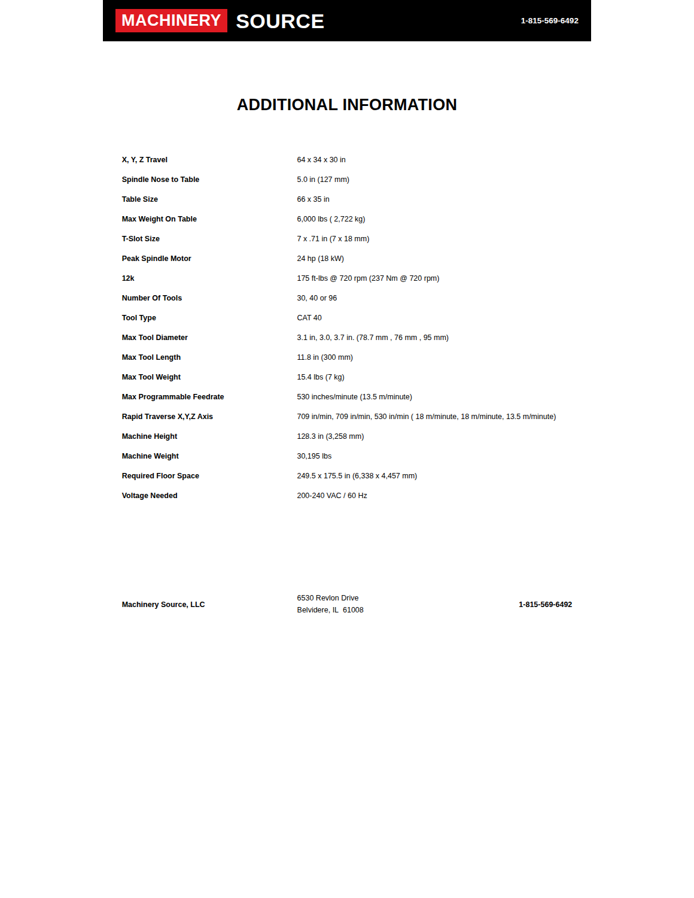MACHINERY SOURCE
1-815-569-6492
ADDITIONAL INFORMATION
| X, Y, Z Travel | 64 x 34 x 30 in |
| Spindle Nose to Table | 5.0 in (127 mm) |
| Table Size | 66 x 35 in |
| Max Weight On Table | 6,000 lbs ( 2,722 kg) |
| T-Slot Size | 7 x .71 in (7 x 18 mm) |
| Peak Spindle Motor | 24 hp (18 kW) |
| 12k | 175 ft-lbs @ 720 rpm (237 Nm @ 720 rpm) |
| Number Of Tools | 30, 40 or 96 |
| Tool Type | CAT 40 |
| Max Tool Diameter | 3.1 in, 3.0, 3.7 in. (78.7 mm , 76 mm , 95 mm) |
| Max Tool Length | 11.8 in (300 mm) |
| Max Tool Weight | 15.4 lbs (7 kg) |
| Max Programmable Feedrate | 530 inches/minute (13.5 m/minute) |
| Rapid Traverse X,Y,Z Axis | 709 in/min, 709 in/min, 530 in/min ( 18 m/minute, 18 m/minute, 13.5 m/minute) |
| Machine Height | 128.3 in (3,258 mm) |
| Machine Weight | 30,195 lbs |
| Required Floor Space | 249.5 x 175.5 in (6,338 x 4,457 mm) |
| Voltage Needed | 200-240 VAC / 60 Hz |
Machinery Source, LLC
6530 Revlon Drive
Belvidere, IL 61008
1-815-569-6492